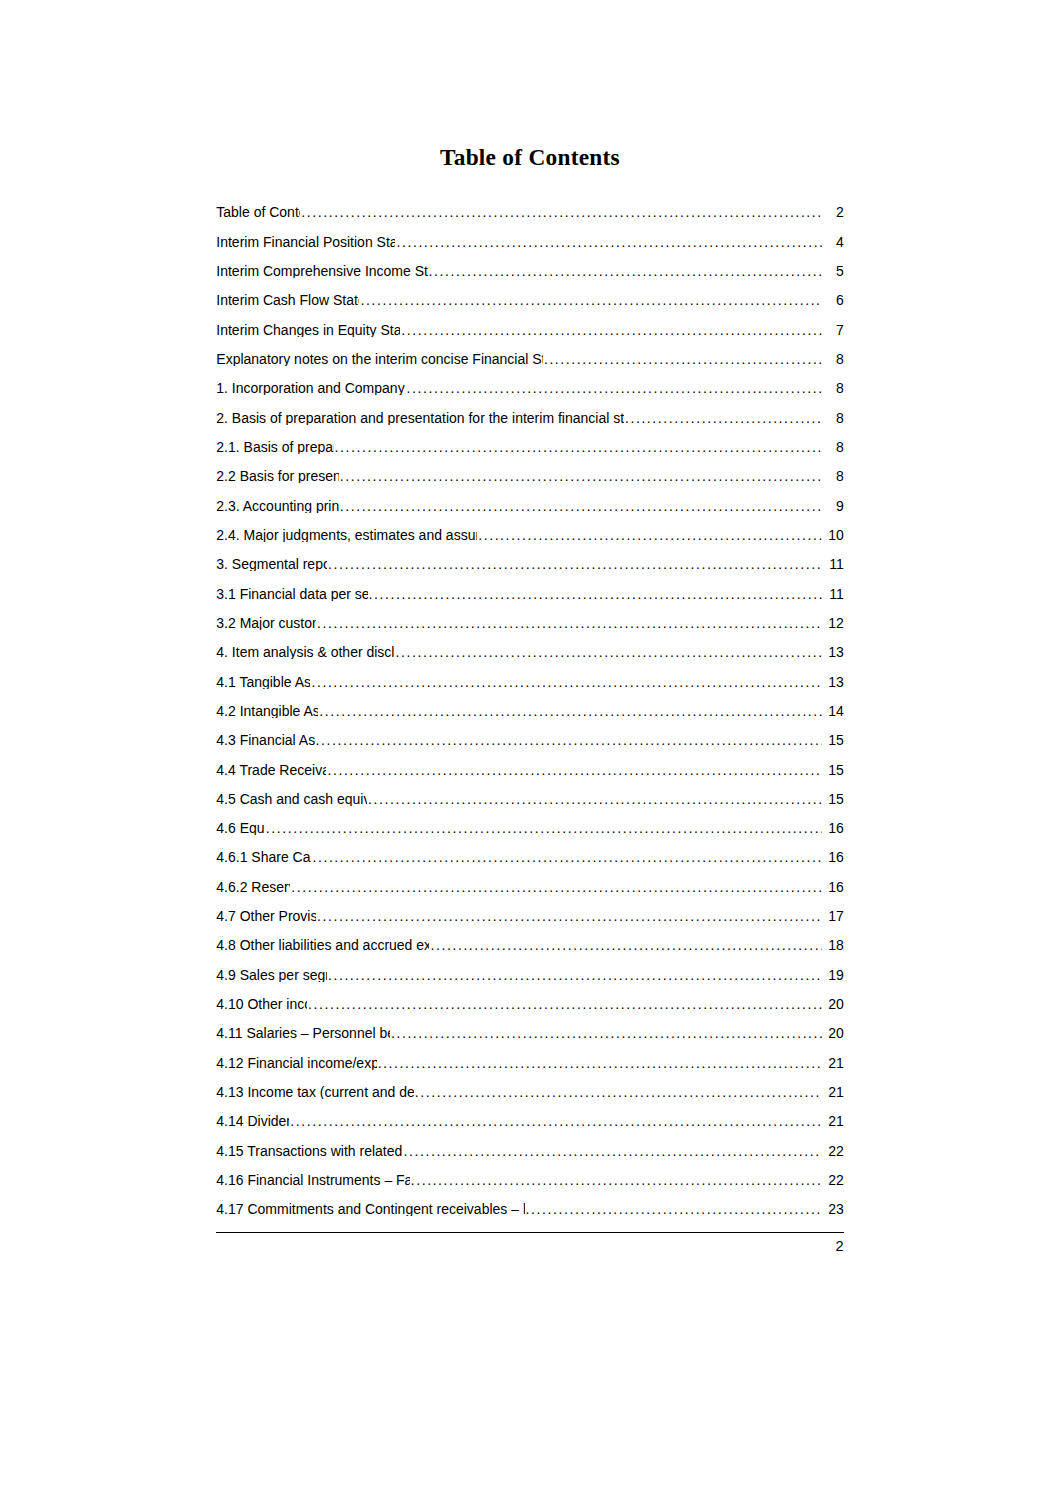Table of Contents
Table of Contents........................................................................................................................... 2
Interim Financial Position Statement................................................................................................. 4
Interim Comprehensive Income Statement......................................................................................... 5
Interim Cash Flow Statement.......................................................................................................... 6
Interim Changes in Equity Statement............................................................................................... 7
Explanatory notes on the interim concise Financial Statements............................................................ 8
1. Incorporation and Company activity.............................................................................................. 8
2. Basis of preparation and presentation for the interim financial statements......................................... 8
2.1. Basis of preparation................................................................................................................... 8
2.2 Basis for presentation.................................................................................................................. 8
2.3. Accounting principles.................................................................................................................. 9
2.4. Major judgments, estimates and assumptions.......................................................................... 10
3. Segmental reporting................................................................................................................... 11
3.1 Financial data per segment......................................................................................................... 11
3.2 Major customers..................................................................................................................... 12
4. Item analysis & other disclosures................................................................................................ 13
4.1 Tangible Assets....................................................................................................................... 13
4.2 Intangible Assets.................................................................................................................... 14
4.3 Financial Assets..................................................................................................................... 15
4.4 Trade Receivables.................................................................................................................. 15
4.5 Cash and cash equivalents......................................................................................................... 15
4.6 Equity.................................................................................................................................. 16
4.6.1 Share Capital..................................................................................................................... 16
4.6.2 Reserves........................................................................................................................... 16
4.7 Other Provisions..................................................................................................................... 17
4.8 Other liabilities and accrued expenses....................................................................................... 18
4.9 Sales per segment.................................................................................................................. 19
4.10 Other income....................................................................................................................... 20
4.11 Salaries – Personnel benefits................................................................................................ 20
4.12 Financial income/expenses..................................................................................................... 21
4.13 Income tax (current and deferred).......................................................................................... 21
4.14 Dividends........................................................................................................................... 21
4.15 Transactions with related parties............................................................................................... 22
4.16 Financial Instruments – Fair Value.............................................................................................. 22
4.17 Commitments and Contingent receivables – liabilities............................................................... 23
2